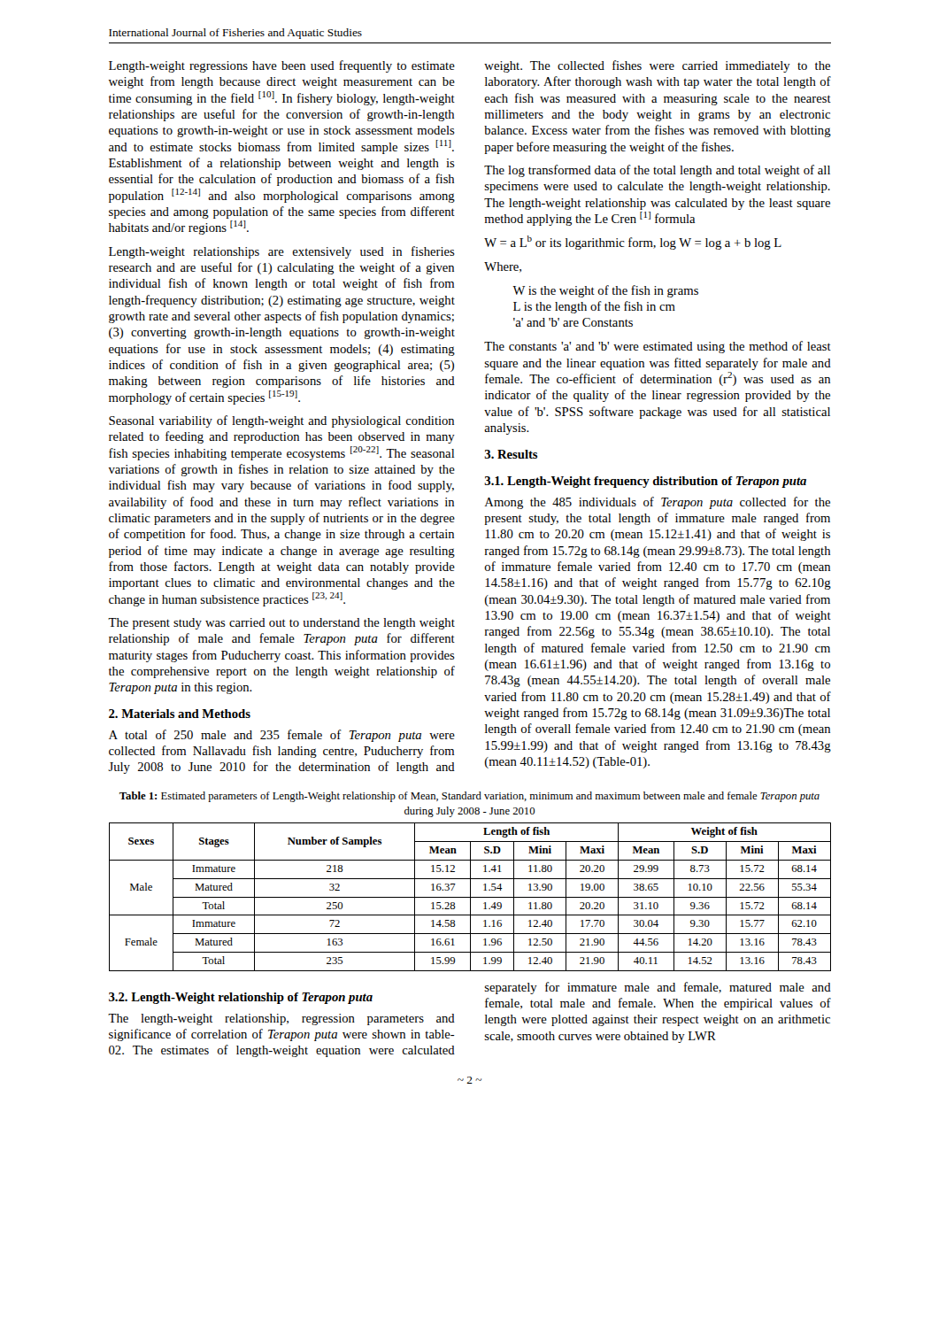International Journal of Fisheries and Aquatic Studies
Length-weight regressions have been used frequently to estimate weight from length because direct weight measurement can be time consuming in the field [10]. In fishery biology, length-weight relationships are useful for the conversion of growth-in-length equations to growth-in-weight or use in stock assessment models and to estimate stocks biomass from limited sample sizes [11]. Establishment of a relationship between weight and length is essential for the calculation of production and biomass of a fish population [12-14] and also morphological comparisons among species and among population of the same species from different habitats and/or regions [14].
Length-weight relationships are extensively used in fisheries research and are useful for (1) calculating the weight of a given individual fish of known length or total weight of fish from length-frequency distribution; (2) estimating age structure, weight growth rate and several other aspects of fish population dynamics; (3) converting growth-in-length equations to growth-in-weight equations for use in stock assessment models; (4) estimating indices of condition of fish in a given geographical area; (5) making between region comparisons of life histories and morphology of certain species [15-19].
Seasonal variability of length-weight and physiological condition related to feeding and reproduction has been observed in many fish species inhabiting temperate ecosystems [20-22]. The seasonal variations of growth in fishes in relation to size attained by the individual fish may vary because of variations in food supply, availability of food and these in turn may reflect variations in climatic parameters and in the supply of nutrients or in the degree of competition for food. Thus, a change in size through a certain period of time may indicate a change in average age resulting from those factors. Length at weight data can notably provide important clues to climatic and environmental changes and the change in human subsistence practices [23, 24].
The present study was carried out to understand the length weight relationship of male and female Terapon puta for different maturity stages from Puducherry coast. This information provides the comprehensive report on the length weight relationship of Terapon puta in this region.
2. Materials and Methods
A total of 250 male and 235 female of Terapon puta were collected from Nallavadu fish landing centre, Puducherry from July 2008 to June 2010 for the determination of length and weight. The collected fishes were carried immediately to the laboratory. After thorough wash with tap water the total length of each fish was measured with a measuring scale to the nearest millimeters and the body weight in grams by an electronic balance. Excess water from the fishes was removed with blotting paper before measuring the weight of the fishes.
The log transformed data of the total length and total weight of all specimens were used to calculate the length-weight relationship. The length-weight relationship was calculated by the least square method applying the Le Cren [1] formula
W = a Lb or its logarithmic form, log W = log a + b log L
Where,
W is the weight of the fish in grams
L is the length of the fish in cm
'a' and 'b' are Constants
The constants 'a' and 'b' were estimated using the method of least square and the linear equation was fitted separately for male and female. The co-efficient of determination (r2) was used as an indicator of the quality of the linear regression provided by the value of 'b'. SPSS software package was used for all statistical analysis.
3. Results
3.1. Length-Weight frequency distribution of Terapon puta
Among the 485 individuals of Terapon puta collected for the present study, the total length of immature male ranged from 11.80 cm to 20.20 cm (mean 15.12±1.41) and that of weight is ranged from 15.72g to 68.14g (mean 29.99±8.73). The total length of immature female varied from 12.40 cm to 17.70 cm (mean 14.58±1.16) and that of weight ranged from 15.77g to 62.10g (mean 30.04±9.30). The total length of matured male varied from 13.90 cm to 19.00 cm (mean 16.37±1.54) and that of weight ranged from 22.56g to 55.34g (mean 38.65±10.10). The total length of matured female varied from 12.50 cm to 21.90 cm (mean 16.61±1.96) and that of weight ranged from 13.16g to 78.43g (mean 44.55±14.20). The total length of overall male varied from 11.80 cm to 20.20 cm (mean 15.28±1.49) and that of weight ranged from 15.72g to 68.14g (mean 31.09±9.36)The total length of overall female varied from 12.40 cm to 21.90 cm (mean 15.99±1.99) and that of weight ranged from 13.16g to 78.43g (mean 40.11±14.52) (Table-01).
Table 1: Estimated parameters of Length-Weight relationship of Mean, Standard variation, minimum and maximum between male and female Terapon puta during July 2008 - June 2010
| Sexes | Stages | Number of Samples | Length of fish | Weight of fish |
| --- | --- | --- | --- | --- |
| Mean | S.D | Mini | Maxi | Mean | S.D | Mini | Maxi |
| Male | Immature | 218 | 15.12 | 1.41 | 11.80 | 20.20 | 29.99 | 8.73 | 15.72 | 68.14 |
| Matured | 32 | 16.37 | 1.54 | 13.90 | 19.00 | 38.65 | 10.10 | 22.56 | 55.34 |
| Total | 250 | 15.28 | 1.49 | 11.80 | 20.20 | 31.10 | 9.36 | 15.72 | 68.14 |
| Female | Immature | 72 | 14.58 | 1.16 | 12.40 | 17.70 | 30.04 | 9.30 | 15.77 | 62.10 |
| Matured | 163 | 16.61 | 1.96 | 12.50 | 21.90 | 44.56 | 14.20 | 13.16 | 78.43 |
| Total | 235 | 15.99 | 1.99 | 12.40 | 21.90 | 40.11 | 14.52 | 13.16 | 78.43 |
3.2. Length-Weight relationship of Terapon puta
The length-weight relationship, regression parameters and significance of correlation of Terapon puta were shown in table-02. The estimates of length-weight equation were calculated separately for immature male and female, matured male and female, total male and female. When the empirical values of length were plotted against their respect weight on an arithmetic scale, smooth curves were obtained by LWR
~ 2 ~